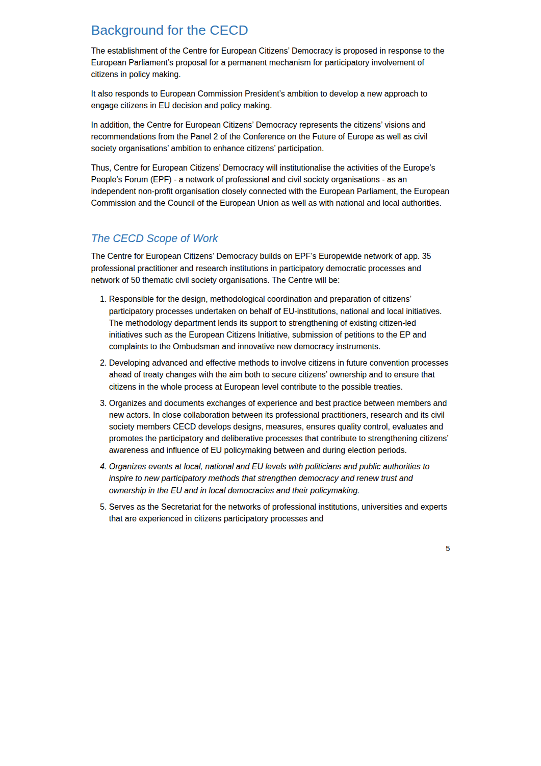Background for the CECD
The establishment of the Centre for European Citizens’ Democracy is proposed in response to the European Parliament’s proposal for a permanent mechanism for participatory involvement of citizens in policy making.
It also responds to European Commission President’s ambition to develop a new approach to engage citizens in EU decision and policy making.
In addition, the Centre for European Citizens’ Democracy represents the citizens’ visions and recommendations from the Panel 2 of the Conference on the Future of Europe as well as civil society organisations’ ambition to enhance citizens’ participation.
Thus, Centre for European Citizens’ Democracy will institutionalise the activities of the Europe’s People’s Forum (EPF) - a network of professional and civil society organisations - as an independent non-profit organisation closely connected with the European Parliament, the European Commission and the Council of the European Union as well as with national and local authorities.
The CECD Scope of Work
The Centre for European Citizens’ Democracy builds on EPF’s Europewide network of app. 35 professional practitioner and research institutions in participatory democratic processes and network of 50 thematic civil society organisations. The Centre will be:
Responsible for the design, methodological coordination and preparation of citizens’ participatory processes undertaken on behalf of EU-institutions, national and local initiatives. The methodology department lends its support to strengthening of existing citizen-led initiatives such as the European Citizens Initiative, submission of petitions to the EP and complaints to the Ombudsman and innovative new democracy instruments.
Developing advanced and effective methods to involve citizens in future convention processes ahead of treaty changes with the aim both to secure citizens’ ownership and to ensure that citizens in the whole process at European level contribute to the possible treaties.
Organizes and documents exchanges of experience and best practice between members and new actors. In close collaboration between its professional practitioners, research and its civil society members CECD develops designs, measures, ensures quality control, evaluates and promotes the participatory and deliberative processes that contribute to strengthening citizens’ awareness and influence of EU policymaking between and during election periods.
Organizes events at local, national and EU levels with politicians and public authorities to inspire to new participatory methods that strengthen democracy and renew trust and ownership in the EU and in local democracies and their policymaking.
Serves as the Secretariat for the networks of professional institutions, universities and experts that are experienced in citizens participatory processes and
5